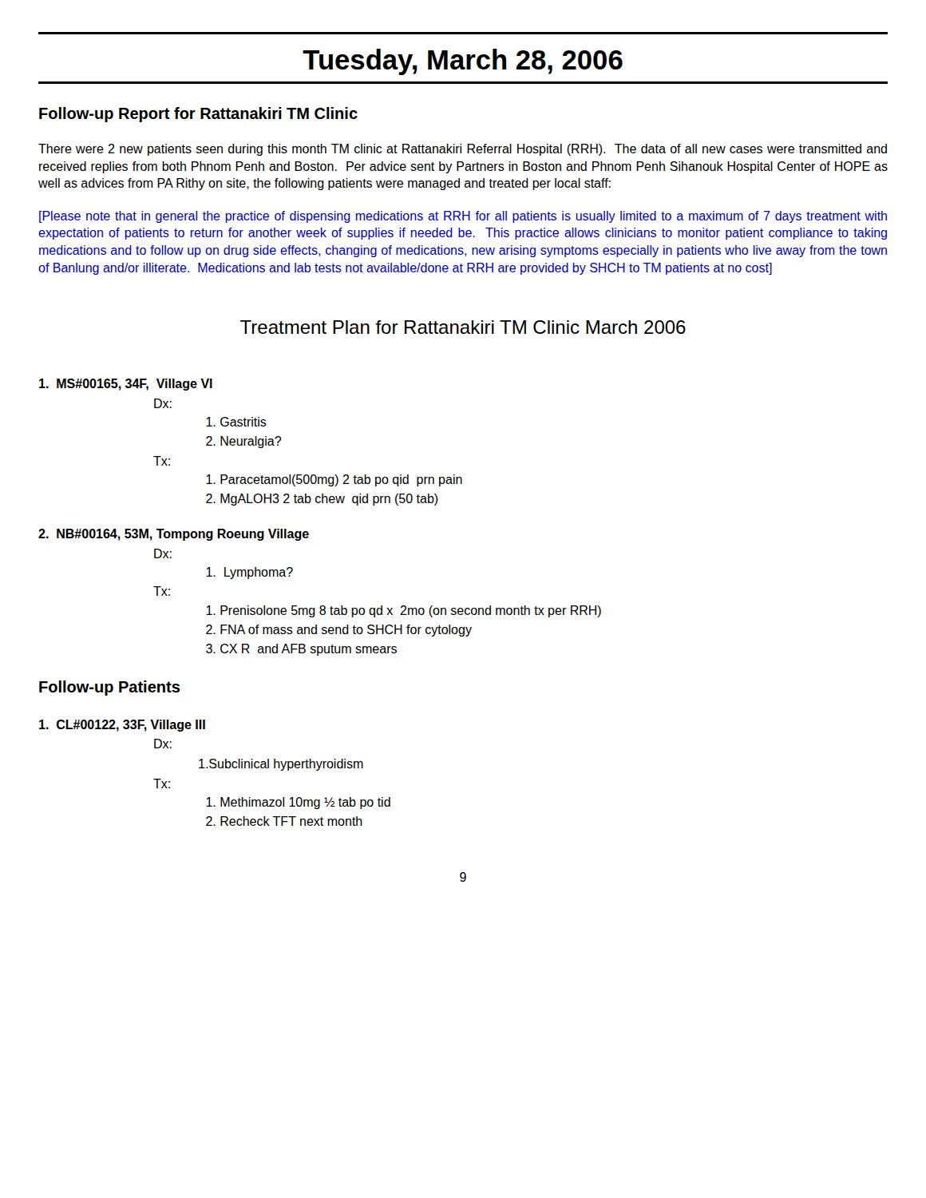Tuesday, March 28, 2006
Follow-up Report for Rattanakiri TM Clinic
There were 2 new patients seen during this month TM clinic at Rattanakiri Referral Hospital (RRH). The data of all new cases were transmitted and received replies from both Phnom Penh and Boston. Per advice sent by Partners in Boston and Phnom Penh Sihanouk Hospital Center of HOPE as well as advices from PA Rithy on site, the following patients were managed and treated per local staff:
[Please note that in general the practice of dispensing medications at RRH for all patients is usually limited to a maximum of 7 days treatment with expectation of patients to return for another week of supplies if needed be. This practice allows clinicians to monitor patient compliance to taking medications and to follow up on drug side effects, changing of medications, new arising symptoms especially in patients who live away from the town of Banlung and/or illiterate. Medications and lab tests not available/done at RRH are provided by SHCH to TM patients at no cost]
Treatment Plan for Rattanakiri TM Clinic March 2006
1. MS#00165, 34F, Village VI
Dx:
Gastritis
Neuralgia?
Tx:
Paracetamol(500mg) 2 tab po qid prn pain
MgALOH3 2 tab chew qid prn (50 tab)
2. NB#00164, 53M, Tompong Roeung Village
Dx:
Lymphoma?
Tx:
Prenisolone 5mg 8 tab po qd x 2mo (on second month tx per RRH)
FNA of mass and send to SHCH for cytology
CX R and AFB sputum smears
Follow-up Patients
1. CL#00122, 33F, Village III
Dx:
1.Subclinical hyperthyroidism
Tx:
Methimazol 10mg ½ tab po tid
Recheck TFT next month
9